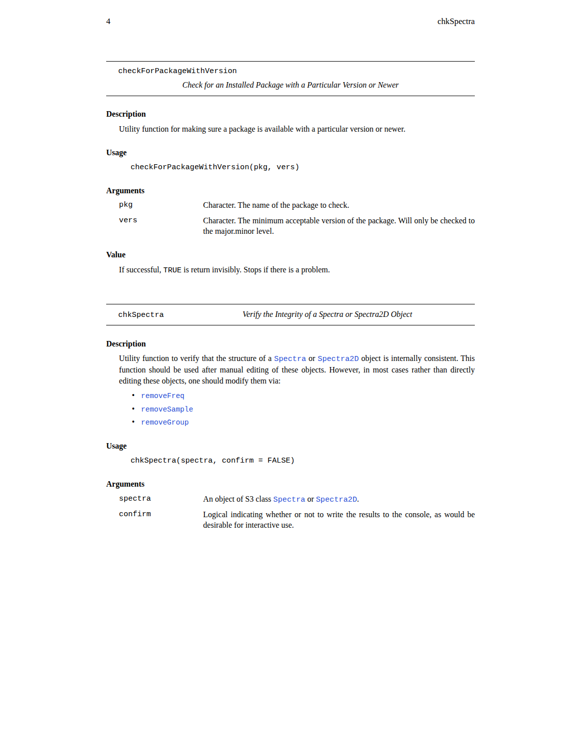4 chkSpectra
checkForPackageWithVersion
Check for an Installed Package with a Particular Version or Newer
Description
Utility function for making sure a package is available with a particular version or newer.
Usage
checkForPackageWithVersion(pkg, vers)
Arguments
pkg
Character. The name of the package to check.
vers
Character. The minimum acceptable version of the package. Will only be checked to the major.minor level.
Value
If successful, TRUE is return invisibly. Stops if there is a problem.
chkSpectra Verify the Integrity of a Spectra or Spectra2D Object
Description
Utility function to verify that the structure of a Spectra or Spectra2D object is internally consistent. This function should be used after manual editing of these objects. However, in most cases rather than directly editing these objects, one should modify them via:
removeFreq
removeSample
removeGroup
Usage
chkSpectra(spectra, confirm = FALSE)
Arguments
spectra
An object of S3 class Spectra or Spectra2D.
confirm
Logical indicating whether or not to write the results to the console, as would be desirable for interactive use.